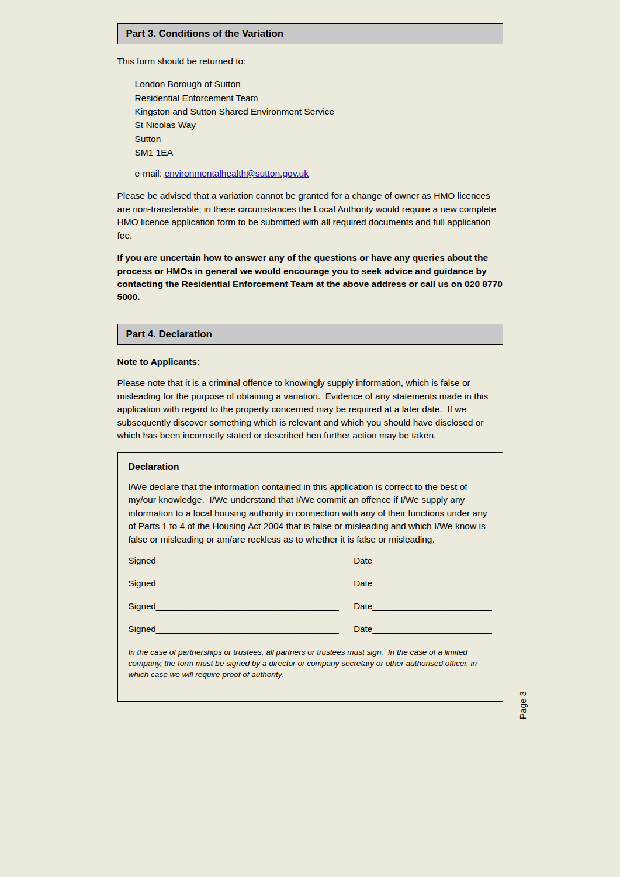Part 3. Conditions of the Variation
This form should be returned to:
London Borough of Sutton
Residential Enforcement Team
Kingston and Sutton Shared Environment Service
St Nicolas Way
Sutton
SM1 1EA
e-mail: environmentalhealth@sutton.gov.uk
Please be advised that a variation cannot be granted for a change of owner as HMO licences are non-transferable; in these circumstances the Local Authority would require a new complete HMO licence application form to be submitted with all required documents and full application fee.
If you are uncertain how to answer any of the questions or have any queries about the process or HMOs in general we would encourage you to seek advice and guidance by contacting the Residential Enforcement Team at the above address or call us on 020 8770 5000.
Part 4. Declaration
Note to Applicants:
Please note that it is a criminal offence to knowingly supply information, which is false or misleading for the purpose of obtaining a variation. Evidence of any statements made in this application with regard to the property concerned may be required at a later date. If we subsequently discover something which is relevant and which you should have disclosed or which has been incorrectly stated or described hen further action may be taken.
Declaration
I/We declare that the information contained in this application is correct to the best of my/our knowledge. I/We understand that I/We commit an offence if I/We supply any information to a local housing authority in connection with any of their functions under any of Parts 1 to 4 of the Housing Act 2004 that is false or misleading and which I/We know is false or misleading or am/are reckless as to whether it is false or misleading.
Signed_______________________________________________
Date__________________________
Signed_______________________________________________
Date__________________________
Signed_______________________________________________
Date__________________________
Signed_______________________________________________
Date__________________________
In the case of partnerships or trustees, all partners or trustees must sign. In the case of a limited company, the form must be signed by a director or company secretary or other authorised officer, in which case we will require proof of authority.
Page 3